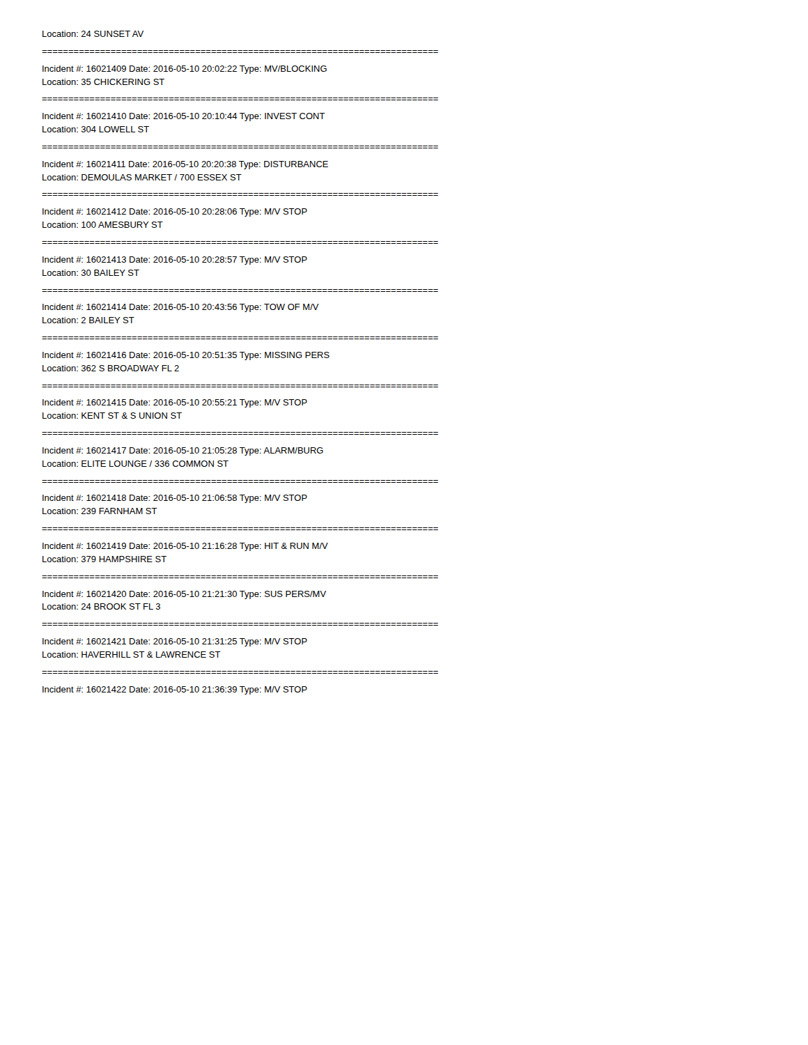Location: 24 SUNSET AV
===========================================================================
Incident #: 16021409 Date: 2016-05-10 20:02:22 Type: MV/BLOCKING
Location: 35 CHICKERING ST
===========================================================================
Incident #: 16021410 Date: 2016-05-10 20:10:44 Type: INVEST CONT
Location: 304 LOWELL ST
===========================================================================
Incident #: 16021411 Date: 2016-05-10 20:20:38 Type: DISTURBANCE
Location: DEMOULAS MARKET / 700 ESSEX ST
===========================================================================
Incident #: 16021412 Date: 2016-05-10 20:28:06 Type: M/V STOP
Location: 100 AMESBURY ST
===========================================================================
Incident #: 16021413 Date: 2016-05-10 20:28:57 Type: M/V STOP
Location: 30 BAILEY ST
===========================================================================
Incident #: 16021414 Date: 2016-05-10 20:43:56 Type: TOW OF M/V
Location: 2 BAILEY ST
===========================================================================
Incident #: 16021416 Date: 2016-05-10 20:51:35 Type: MISSING PERS
Location: 362 S BROADWAY FL 2
===========================================================================
Incident #: 16021415 Date: 2016-05-10 20:55:21 Type: M/V STOP
Location: KENT ST & S UNION ST
===========================================================================
Incident #: 16021417 Date: 2016-05-10 21:05:28 Type: ALARM/BURG
Location: ELITE LOUNGE / 336 COMMON ST
===========================================================================
Incident #: 16021418 Date: 2016-05-10 21:06:58 Type: M/V STOP
Location: 239 FARNHAM ST
===========================================================================
Incident #: 16021419 Date: 2016-05-10 21:16:28 Type: HIT & RUN M/V
Location: 379 HAMPSHIRE ST
===========================================================================
Incident #: 16021420 Date: 2016-05-10 21:21:30 Type: SUS PERS/MV
Location: 24 BROOK ST FL 3
===========================================================================
Incident #: 16021421 Date: 2016-05-10 21:31:25 Type: M/V STOP
Location: HAVERHILL ST & LAWRENCE ST
===========================================================================
Incident #: 16021422 Date: 2016-05-10 21:36:39 Type: M/V STOP